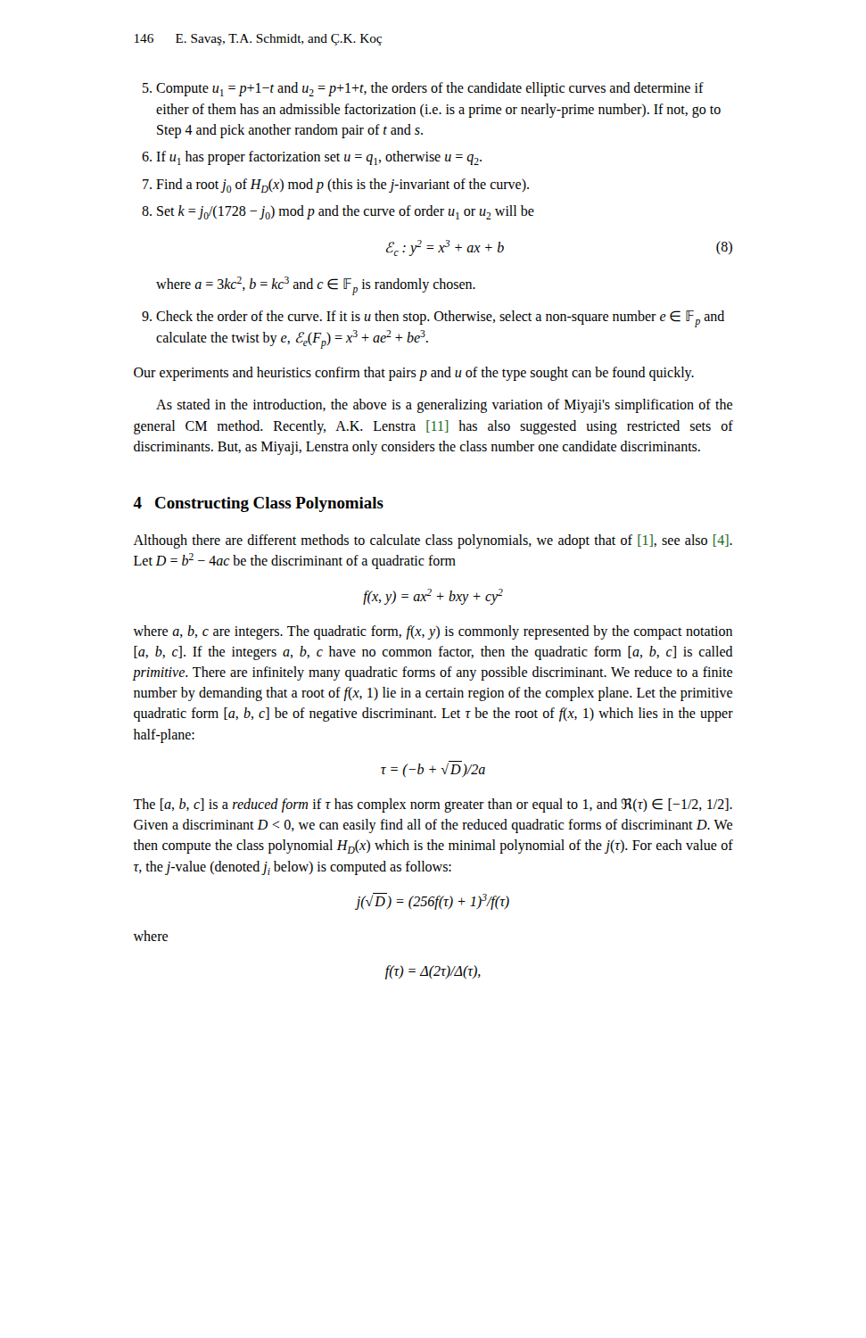146 E. Savaş, T.A. Schmidt, and Ç.K. Koç
Compute u1 = p+1−t and u2 = p+1+t, the orders of the candidate elliptic curves and determine if either of them has an admissible factorization (i.e. is a prime or nearly-prime number). If not, go to Step 4 and pick another random pair of t and s.
If u1 has proper factorization set u = q1, otherwise u = q2.
Find a root j0 of HD(x) mod p (this is the j-invariant of the curve).
Set k = j0/(1728 − j0) mod p and the curve of order u1 or u2 will be
ℰc : y2 = x3 + ax + b (8)
where a = 3kc2, b = kc3 and c ∈ 𝔽p is randomly chosen.
Check the order of the curve. If it is u then stop. Otherwise, select a non-square number e ∈ 𝔽p and calculate the twist by e, ℰe(Fp) = x3 + ae2 + be3.
Our experiments and heuristics confirm that pairs p and u of the type sought can be found quickly.
As stated in the introduction, the above is a generalizing variation of Miyaji's simplification of the general CM method. Recently, A.K. Lenstra [11] has also suggested using restricted sets of discriminants. But, as Miyaji, Lenstra only considers the class number one candidate discriminants.
4 Constructing Class Polynomials
Although there are different methods to calculate class polynomials, we adopt that of [1], see also [4]. Let D = b2 − 4ac be the discriminant of a quadratic form
f(x, y) = ax2 + bxy + cy2
where a, b, c are integers. The quadratic form, f(x, y) is commonly represented by the compact notation [a, b, c]. If the integers a, b, c have no common factor, then the quadratic form [a, b, c] is called primitive. There are infinitely many quadratic forms of any possible discriminant. We reduce to a finite number by demanding that a root of f(x, 1) lie in a certain region of the complex plane. Let the primitive quadratic form [a, b, c] be of negative discriminant. Let τ be the root of f(x, 1) which lies in the upper half-plane:
τ = (−b + √D)/2a
The [a, b, c] is a reduced form if τ has complex norm greater than or equal to 1, and ℜ(τ) ∈ [−1/2, 1/2]. Given a discriminant D < 0, we can easily find all of the reduced quadratic forms of discriminant D. We then compute the class polynomial HD(x) which is the minimal polynomial of the j(τ). For each value of τ, the j-value (denoted ji below) is computed as follows:
j(√D) = (256f(τ) + 1)3/f(τ)
where
f(τ) = Δ(2τ)/Δ(τ),